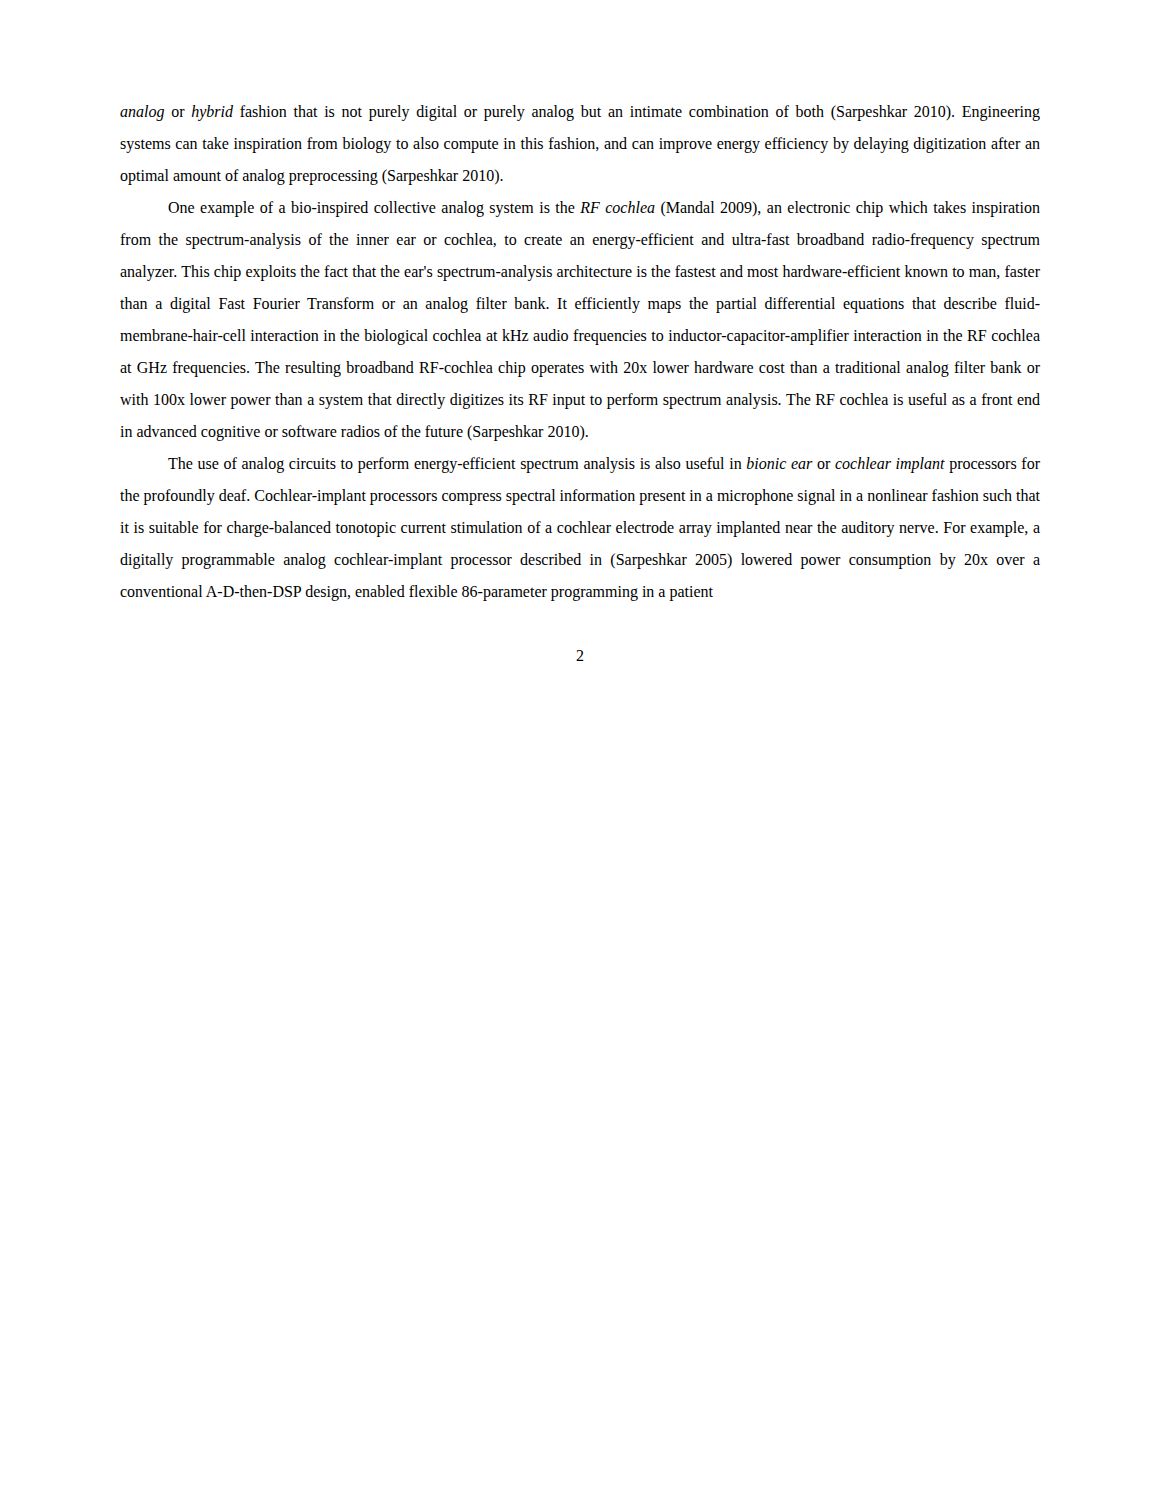analog or hybrid fashion that is not purely digital or purely analog but an intimate combination of both (Sarpeshkar 2010). Engineering systems can take inspiration from biology to also compute in this fashion, and can improve energy efficiency by delaying digitization after an optimal amount of analog preprocessing (Sarpeshkar 2010).
One example of a bio-inspired collective analog system is the RF cochlea (Mandal 2009), an electronic chip which takes inspiration from the spectrum-analysis of the inner ear or cochlea, to create an energy-efficient and ultra-fast broadband radio-frequency spectrum analyzer. This chip exploits the fact that the ear's spectrum-analysis architecture is the fastest and most hardware-efficient known to man, faster than a digital Fast Fourier Transform or an analog filter bank. It efficiently maps the partial differential equations that describe fluid-membrane-hair-cell interaction in the biological cochlea at kHz audio frequencies to inductor-capacitor-amplifier interaction in the RF cochlea at GHz frequencies. The resulting broadband RF-cochlea chip operates with 20x lower hardware cost than a traditional analog filter bank or with 100x lower power than a system that directly digitizes its RF input to perform spectrum analysis. The RF cochlea is useful as a front end in advanced cognitive or software radios of the future (Sarpeshkar 2010).
The use of analog circuits to perform energy-efficient spectrum analysis is also useful in bionic ear or cochlear implant processors for the profoundly deaf. Cochlear-implant processors compress spectral information present in a microphone signal in a nonlinear fashion such that it is suitable for charge-balanced tonotopic current stimulation of a cochlear electrode array implanted near the auditory nerve. For example, a digitally programmable analog cochlear-implant processor described in (Sarpeshkar 2005) lowered power consumption by 20x over a conventional A-D-then-DSP design, enabled flexible 86-parameter programming in a patient
2